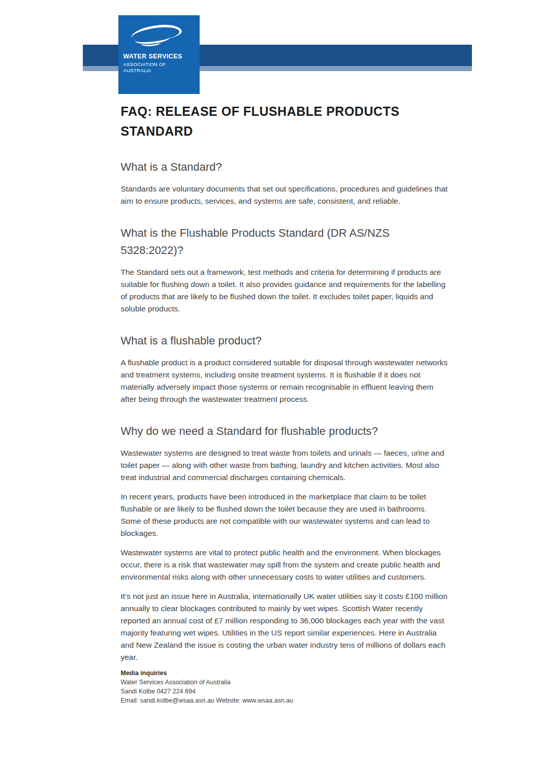WATER SERVICES ASSOCIATION OF AUSTRALIA
FAQ: RELEASE OF FLUSHABLE PRODUCTS STANDARD
What is a Standard?
Standards are voluntary documents that set out specifications, procedures and guidelines that aim to ensure products, services, and systems are safe, consistent, and reliable.
What is the Flushable Products Standard (DR AS/NZS 5328:2022)?
The Standard sets out a framework, test methods and criteria for determining if products are suitable for flushing down a toilet. It also provides guidance and requirements for the labelling of products that are likely to be flushed down the toilet. It excludes toilet paper, liquids and soluble products.
What is a flushable product?
A flushable product is a product considered suitable for disposal through wastewater networks and treatment systems, including onsite treatment systems. It is flushable if it does not materially adversely impact those systems or remain recognisable in effluent leaving them after being through the wastewater treatment process.
Why do we need a Standard for flushable products?
Wastewater systems are designed to treat waste from toilets and urinals — faeces, urine and toilet paper — along with other waste from bathing, laundry and kitchen activities. Most also treat industrial and commercial discharges containing chemicals.
In recent years, products have been introduced in the marketplace that claim to be toilet flushable or are likely to be flushed down the toilet because they are used in bathrooms. Some of these products are not compatible with our wastewater systems and can lead to blockages.
Wastewater systems are vital to protect public health and the environment. When blockages occur, there is a risk that wastewater may spill from the system and create public health and environmental risks along with other unnecessary costs to water utilities and customers.
It’s not just an issue here in Australia, internationally UK water utilities say it costs £100 million annually to clear blockages contributed to mainly by wet wipes. Scottish Water recently reported an annual cost of £7 million responding to 36,000 blockages each year with the vast majority featuring wet wipes. Utilities in the US report similar experiences. Here in Australia and New Zealand the issue is costing the urban water industry tens of millions of dollars each year.
Media inquiries
Water Services Association of Australia
Sandi Kolbe 0427 224 694
Email: sandi.kolbe@wsaa.asn.au Website: www.wsaa.asn.au